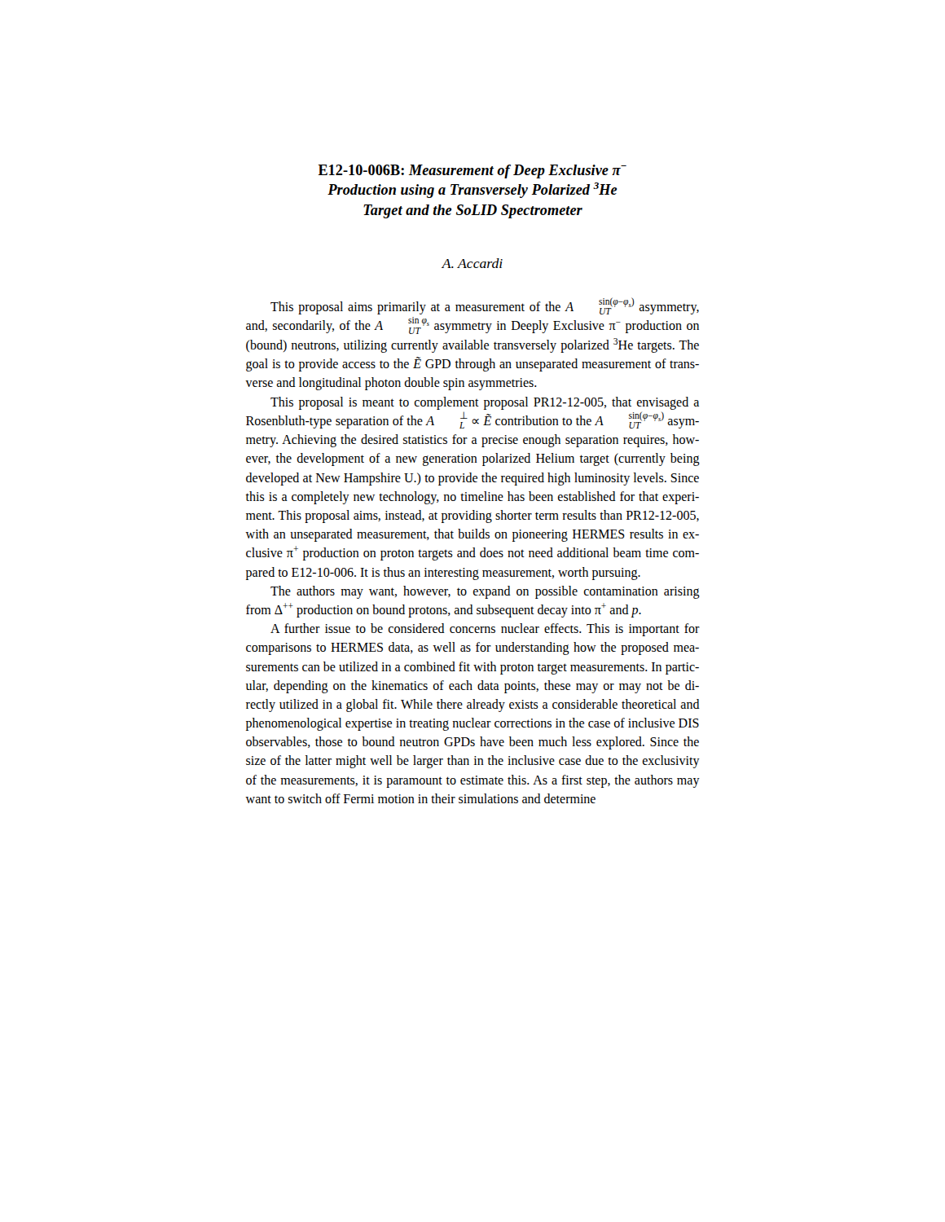E12-10-006B: Measurement of Deep Exclusive π−
Production using a Transversely Polarized 3He
Target and the SoLID Spectrometer
A. Accardi
This proposal aims primarily at a measurement of the Asin(φ−φs) UT asymmetry, and, secondarily, of the Asin φs UT asymmetry in Deeply Exclusive π− production on (bound) neutrons, utilizing currently available transversely polarized 3He targets. The goal is to provide access to the Ẽ GPD through an unseparated measurement of transverse and longitudinal photon double spin asymmetries.
This proposal is meant to complement proposal PR12-12-005, that envisaged a Rosenbluth-type separation of the A⊥L ∝ Ẽ contribution to the Asin(φ−φs) UT asymmetry. Achieving the desired statistics for a precise enough separation requires, however, the development of a new generation polarized Helium target (currently being developed at New Hampshire U.) to provide the required high luminosity levels. Since this is a completely new technology, no timeline has been established for that experiment. This proposal aims, instead, at providing shorter term results than PR12-12-005, with an unseparated measurement, that builds on pioneering HERMES results in exclusive π+ production on proton targets and does not need additional beam time compared to E12-10-006. It is thus an interesting measurement, worth pursuing.
The authors may want, however, to expand on possible contamination arising from Δ++ production on bound protons, and subsequent decay into π+ and p.
A further issue to be considered concerns nuclear effects. This is important for comparisons to HERMES data, as well as for understanding how the proposed measurements can be utilized in a combined fit with proton target measurements. In particular, depending on the kinematics of each data points, these may or may not be directly utilized in a global fit. While there already exists a considerable theoretical and phenomenological expertise in treating nuclear corrections in the case of inclusive DIS observables, those to bound neutron GPDs have been much less explored. Since the size of the latter might well be larger than in the inclusive case due to the exclusivity of the measurements, it is paramount to estimate this. As a first step, the authors may want to switch off Fermi motion in their simulations and determine